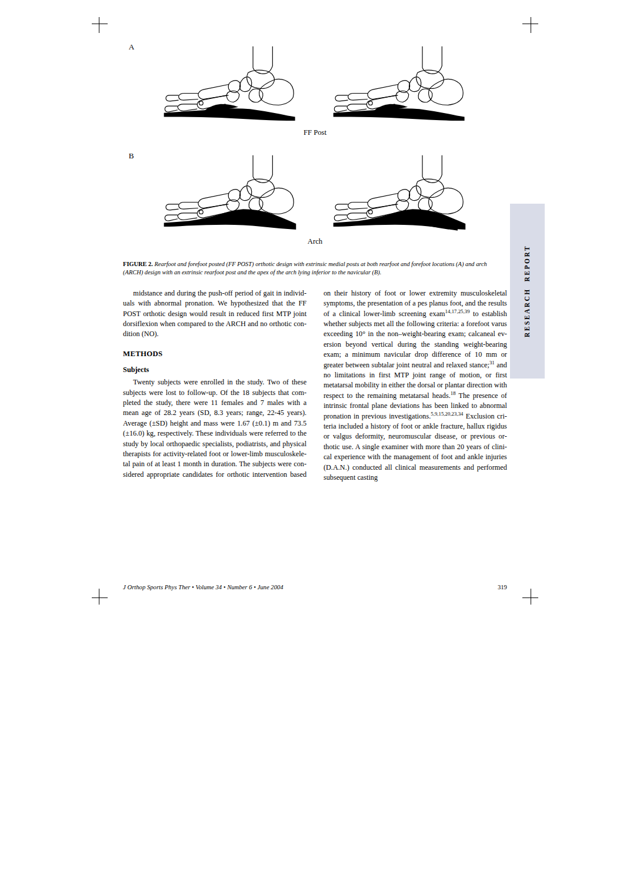RESEARCH REPORT
A
FF Post
B
Arch
FIGURE 2. Rearfoot and forefoot posted (FF POST) orthotic design with extrinsic medial posts at both rearfoot and forefoot locations (A) and arch (ARCH) design with an extrinsic rearfoot post and the apex of the arch lying inferior to the navicular (B).
midstance and during the push-off period of gait in individuals with abnormal pronation. We hypothesized that the FF POST orthotic design would result in reduced first MTP joint dorsiflexion when compared to the ARCH and no orthotic condition (NO).
METHODS
Subjects
Twenty subjects were enrolled in the study. Two of these subjects were lost to follow-up. Of the 18 subjects that completed the study, there were 11 females and 7 males with a mean age of 28.2 years (SD, 8.3 years; range, 22-45 years). Average (±SD) height and mass were 1.67 (±0.1) m and 73.5 (±16.0) kg, respectively. These individuals were referred to the study by local orthopaedic specialists, podiatrists, and physical therapists for activity-related foot or lower-limb musculoskeletal pain of at least 1 month in duration. The subjects were considered appropriate candidates for orthotic intervention based on their history of foot or lower extremity musculoskeletal symptoms, the presentation of a pes planus foot, and the results of a clinical lower-limb screening exam14,17,25,39 to establish whether subjects met all the following criteria: a forefoot varus exceeding 10° in the non–weight-bearing exam; calcaneal eversion beyond vertical during the standing weight-bearing exam; a minimum navicular drop difference of 10 mm or greater between subtalar joint neutral and relaxed stance;31 and no limitations in first MTP joint range of motion, or first metatarsal mobility in either the dorsal or plantar direction with respect to the remaining metatarsal heads.18 The presence of intrinsic frontal plane deviations has been linked to abnormal pronation in previous investigations.5,9,15,20,23,34 Exclusion criteria included a history of foot or ankle fracture, hallux rigidus or valgus deformity, neuromuscular disease, or previous orthotic use. A single examiner with more than 20 years of clinical experience with the management of foot and ankle injuries (D.A.N.) conducted all clinical measurements and performed subsequent casting
J Orthop Sports Phys Ther • Volume 34 • Number 6 • June 2004
319